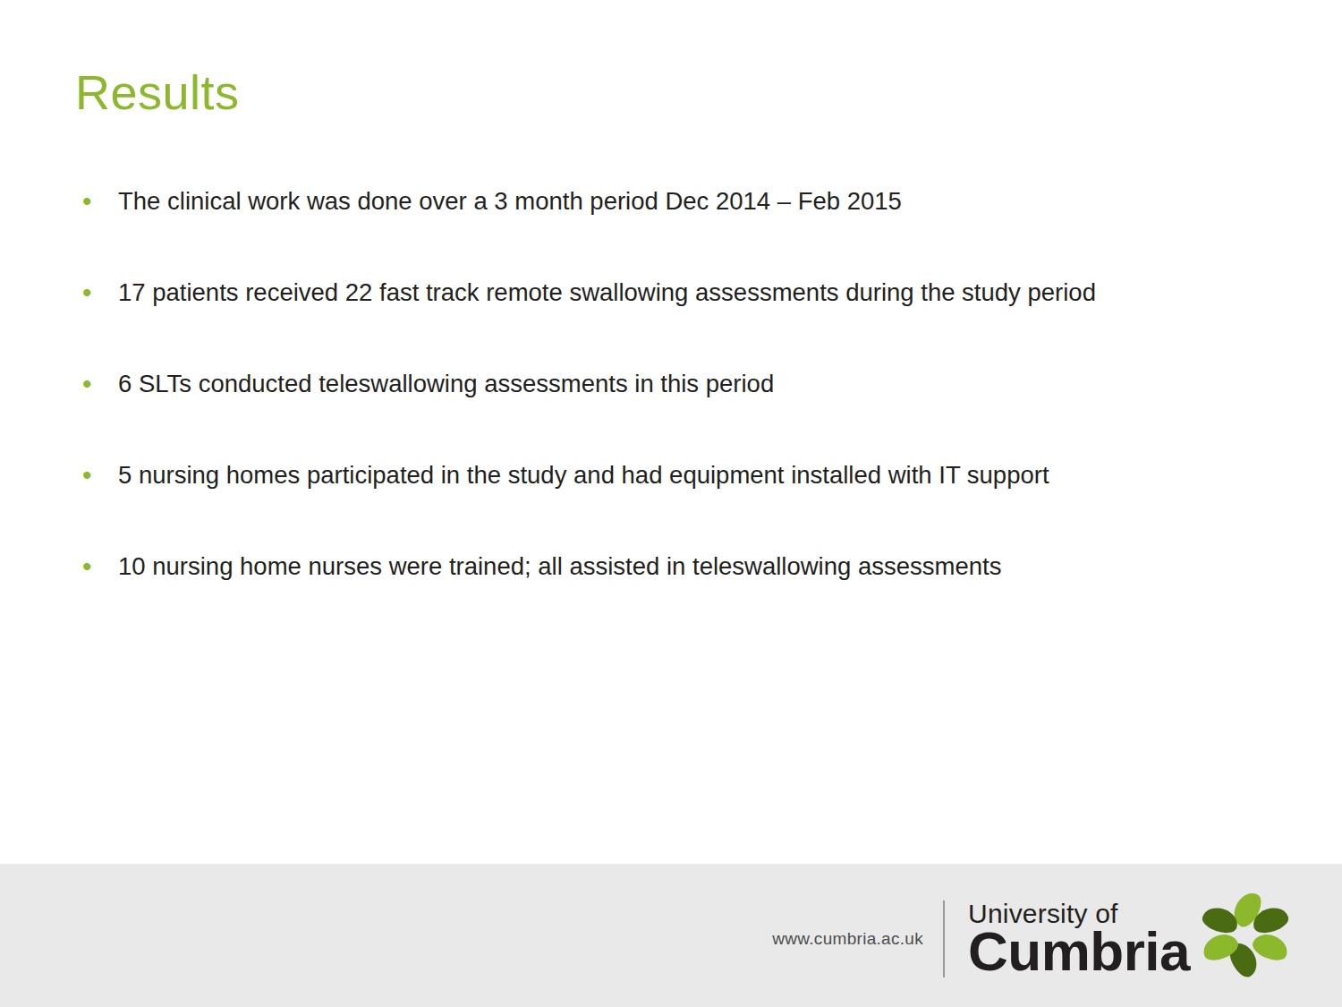Results
The clinical work was done over a 3 month period Dec 2014 – Feb 2015
17 patients received 22 fast track remote swallowing assessments during the study period
6 SLTs conducted teleswallowing assessments in this period
5 nursing homes participated in the study and had equipment installed with IT support
10 nursing home nurses were trained; all assisted in teleswallowing assessments
www.cumbria.ac.uk
University of
Cumbria